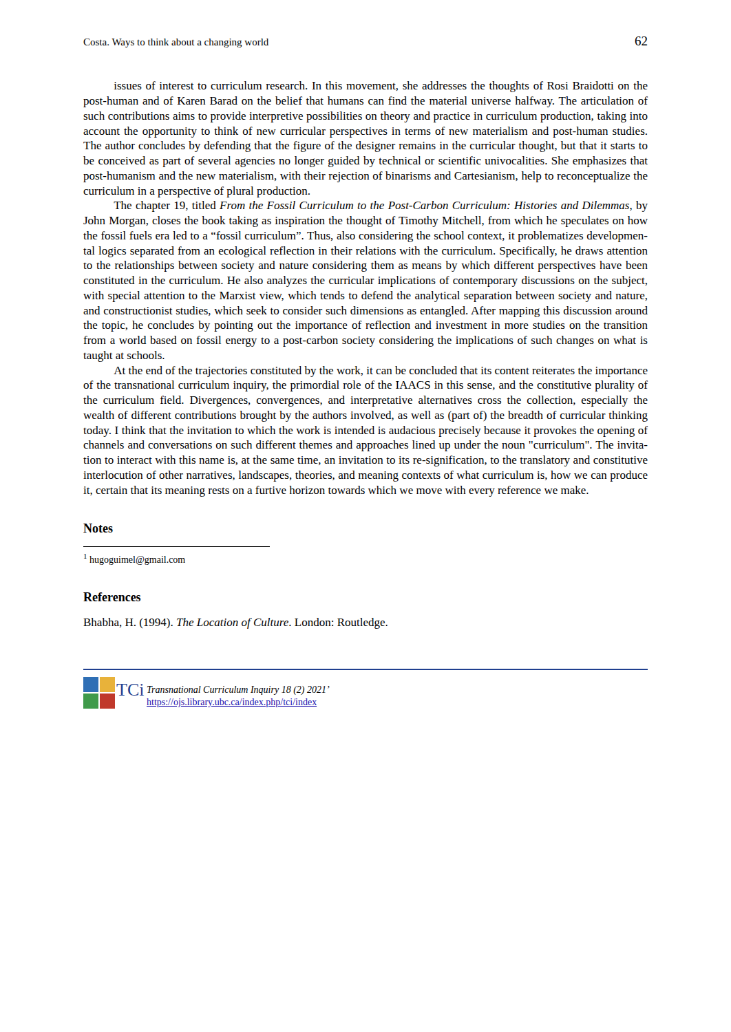Costa. Ways to think about a changing world 62
issues of interest to curriculum research. In this movement, she addresses the thoughts of Rosi Braidotti on the post-human and of Karen Barad on the belief that humans can find the material universe halfway. The articulation of such contributions aims to provide interpretive possibilities on theory and practice in curriculum production, taking into account the opportunity to think of new curricular perspectives in terms of new materialism and post-human studies. The author concludes by defending that the figure of the designer remains in the curricular thought, but that it starts to be conceived as part of several agencies no longer guided by technical or scientific univocalities. She emphasizes that post-humanism and the new materialism, with their rejection of binarisms and Cartesianism, help to reconceptualize the curriculum in a perspective of plural production.
The chapter 19, titled From the Fossil Curriculum to the Post-Carbon Curriculum: Histories and Dilemmas, by John Morgan, closes the book taking as inspiration the thought of Timothy Mitchell, from which he speculates on how the fossil fuels era led to a “fossil curriculum”. Thus, also considering the school context, it problematizes developmental logics separated from an ecological reflection in their relations with the curriculum. Specifically, he draws attention to the relationships between society and nature considering them as means by which different perspectives have been constituted in the curriculum. He also analyzes the curricular implications of contemporary discussions on the subject, with special attention to the Marxist view, which tends to defend the analytical separation between society and nature, and constructionist studies, which seek to consider such dimensions as entangled. After mapping this discussion around the topic, he concludes by pointing out the importance of reflection and investment in more studies on the transition from a world based on fossil energy to a post-carbon society considering the implications of such changes on what is taught at schools.
At the end of the trajectories constituted by the work, it can be concluded that its content reiterates the importance of the transnational curriculum inquiry, the primordial role of the IAACS in this sense, and the constitutive plurality of the curriculum field. Divergences, convergences, and interpretative alternatives cross the collection, especially the wealth of different contributions brought by the authors involved, as well as (part of) the breadth of curricular thinking today. I think that the invitation to which the work is intended is audacious precisely because it provokes the opening of channels and conversations on such different themes and approaches lined up under the noun "curriculum". The invitation to interact with this name is, at the same time, an invitation to its re-signification, to the translatory and constitutive interlocution of other narratives, landscapes, theories, and meaning contexts of what curriculum is, how we can produce it, certain that its meaning rests on a furtive horizon towards which we move with every reference we make.
Notes
1 hugoguimel@gmail.com
References
Bhabha, H. (1994). The Location of Culture. London: Routledge.
TCi
Transnational Curriculum Inquiry 18 (2) 2021’
https://ojs.library.ubc.ca/index.php/tci/index